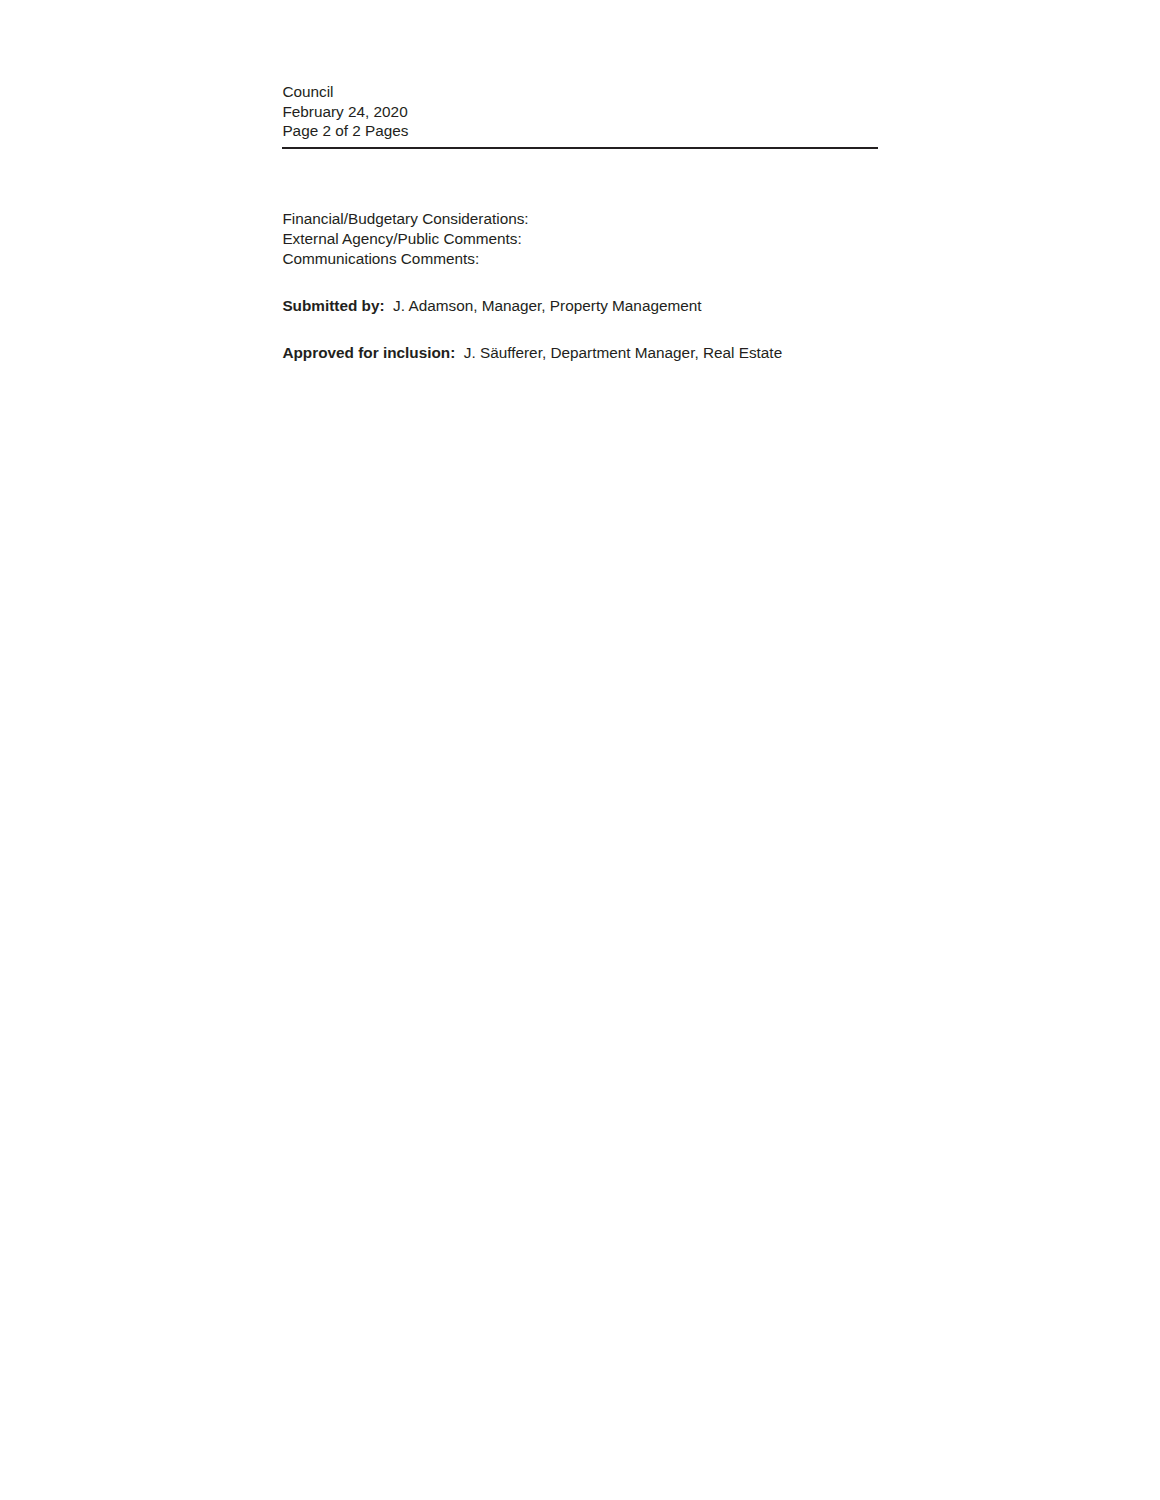Council
February 24, 2020
Page 2 of 2 Pages
Financial/Budgetary Considerations:
External Agency/Public Comments:
Communications Comments:
Submitted by: J. Adamson, Manager, Property Management
Approved for inclusion: J. Säufferer, Department Manager, Real Estate